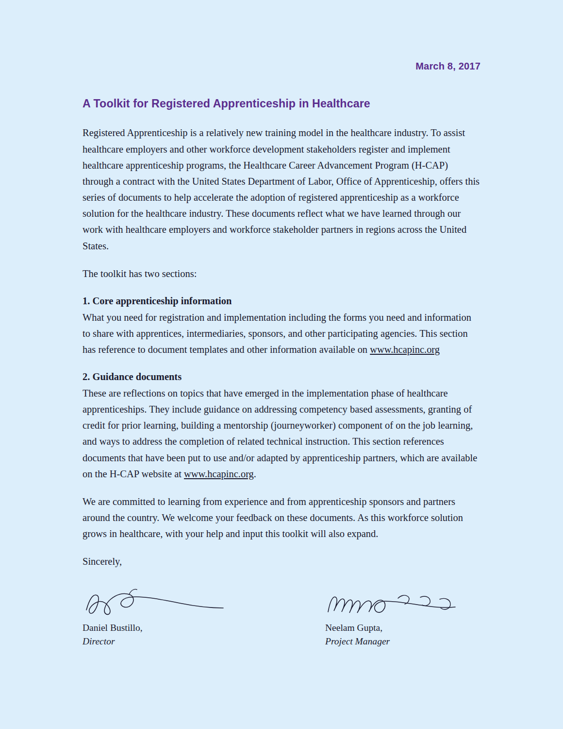March 8, 2017
A Toolkit for Registered Apprenticeship in Healthcare
Registered Apprenticeship is a relatively new training model in the healthcare industry. To assist healthcare employers and other workforce development stakeholders register and implement healthcare apprenticeship programs, the Healthcare Career Advancement Program (H-CAP) through a contract with the United States Department of Labor, Office of Apprenticeship, offers this series of documents to help accelerate the adoption of registered apprenticeship as a workforce solution for the healthcare industry. These documents reflect what we have learned through our work with healthcare employers and workforce stakeholder partners in regions across the United States.
The toolkit has two sections:
1. Core apprenticeship information
What you need for registration and implementation including the forms you need and information to share with apprentices, intermediaries, sponsors, and other participating agencies. This section has reference to document templates and other information available on www.hcapinc.org
2. Guidance documents
These are reflections on topics that have emerged in the implementation phase of healthcare apprenticeships. They include guidance on addressing competency based assessments, granting of credit for prior learning, building a mentorship (journeyworker) component of on the job learning, and ways to address the completion of related technical instruction. This section references documents that have been put to use and/or adapted by apprenticeship partners, which are available on the H-CAP website at www.hcapinc.org.
We are committed to learning from experience and from apprenticeship sponsors and partners around the country. We welcome your feedback on these documents. As this workforce solution grows in healthcare, with your help and input this toolkit will also expand.
Sincerely,
Daniel Bustillo,
Director
Neelam Gupta,
Project Manager